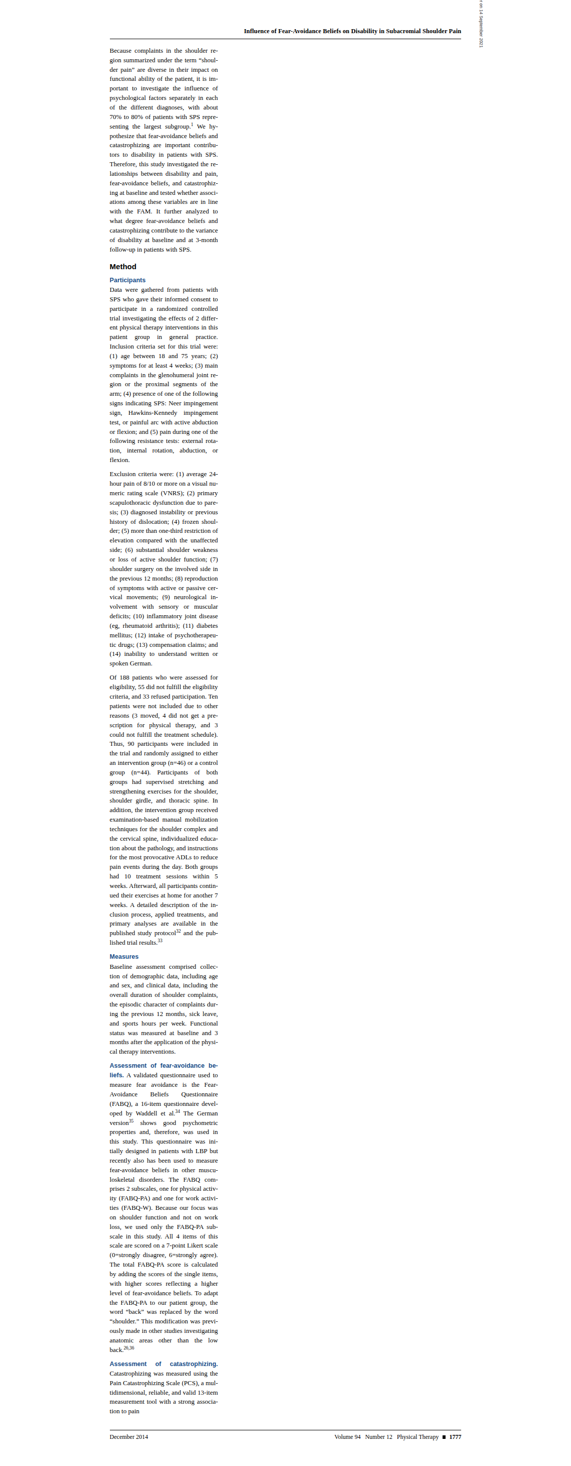Influence of Fear-Avoidance Beliefs on Disability in Subacromial Shoulder Pain
Downloaded from https://academic.oup.com/ptj/article/94/12/1775/2741903 by Universiteit Maastricht user on 14 September 2021
Because complaints in the shoulder region summarized under the term “shoulder pain” are diverse in their impact on functional ability of the patient, it is important to investigate the influence of psychological factors separately in each of the different diagnoses, with about 70% to 80% of patients with SPS representing the largest subgroup.1 We hypothesize that fear-avoidance beliefs and catastrophizing are important contributors to disability in patients with SPS. Therefore, this study investigated the relationships between disability and pain, fear-avoidance beliefs, and catastrophizing at baseline and tested whether associations among these variables are in line with the FAM. It further analyzed to what degree fear-avoidance beliefs and catastrophizing contribute to the variance of disability at baseline and at 3-month follow-up in patients with SPS.
Method
Participants
Data were gathered from patients with SPS who gave their informed consent to participate in a randomized controlled trial investigating the effects of 2 different physical therapy interventions in this patient group in general practice. Inclusion criteria set for this trial were: (1) age between 18 and 75 years; (2) symptoms for at least 4 weeks; (3) main complaints in the glenohumeral joint region or the proximal segments of the arm; (4) presence of one of the following signs indicating SPS: Neer impingement sign, Hawkins-Kennedy impingement test, or painful arc with active abduction or flexion; and (5) pain during one of the following resistance tests: external rotation, internal rotation, abduction, or flexion.
Exclusion criteria were: (1) average 24-hour pain of 8/10 or more on a visual numeric rating scale (VNRS); (2) primary scapulothoracic dysfunction due to paresis; (3) diagnosed instability or previous history of dislocation; (4) frozen shoulder; (5) more than one-third restriction of elevation compared with the unaffected side; (6) substantial shoulder weakness or loss of active shoulder function; (7) shoulder surgery on the involved side in the previous 12 months; (8) reproduction of symptoms with active or passive cervical movements; (9) neurological involvement with sensory or muscular deficits; (10) inflammatory joint disease (eg, rheumatoid arthritis); (11) diabetes mellitus; (12) intake of psychotherapeutic drugs; (13) compensation claims; and (14) inability to understand written or spoken German.
Of 188 patients who were assessed for eligibility, 55 did not fulfill the eligibility criteria, and 33 refused participation. Ten patients were not included due to other reasons (3 moved, 4 did not get a prescription for physical therapy, and 3 could not fulfill the treatment schedule). Thus, 90 participants were included in the trial and randomly assigned to either an intervention group (n=46) or a control group (n=44). Participants of both groups had supervised stretching and strengthening exercises for the shoulder, shoulder girdle, and thoracic spine. In addition, the intervention group received examination-based manual mobilization techniques for the shoulder complex and the cervical spine, individualized education about the pathology, and instructions for the most provocative ADLs to reduce pain events during the day. Both groups had 10 treatment sessions within 5 weeks. Afterward, all participants continued their exercises at home for another 7 weeks. A detailed description of the inclusion process, applied treatments, and primary analyses are available in the published study protocol32 and the published trial results.33
Measures
Baseline assessment comprised collection of demographic data, including age and sex, and clinical data, including the overall duration of shoulder complaints, the episodic character of complaints during the previous 12 months, sick leave, and sports hours per week. Functional status was measured at baseline and 3 months after the application of the physical therapy interventions.
Assessment of fear-avoidance beliefs. A validated questionnaire used to measure fear avoidance is the Fear-Avoidance Beliefs Questionnaire (FABQ), a 16-item questionnaire developed by Waddell et al.34 The German version35 shows good psychometric properties and, therefore, was used in this study. This questionnaire was initially designed in patients with LBP but recently also has been used to measure fear-avoidance beliefs in other musculoskeletal disorders. The FABQ comprises 2 subscales, one for physical activity (FABQ-PA) and one for work activities (FABQ-W). Because our focus was on shoulder function and not on work loss, we used only the FABQ-PA subscale in this study. All 4 items of this scale are scored on a 7-point Likert scale (0=strongly disagree, 6=strongly agree). The total FABQ-PA score is calculated by adding the scores of the single items, with higher scores reflecting a higher level of fear-avoidance beliefs. To adapt the FABQ-PA to our patient group, the word “back” was replaced by the word “shoulder.” This modification was previously made in other studies investigating anatomic areas other than the low back.26,36
Assessment of catastrophizing. Catastrophizing was measured using the Pain Catastrophizing Scale (PCS), a multidimensional, reliable, and valid 13-item measurement tool with a strong association to pain
December 2014
Volume 94 Number 12 Physical Therapy 1777